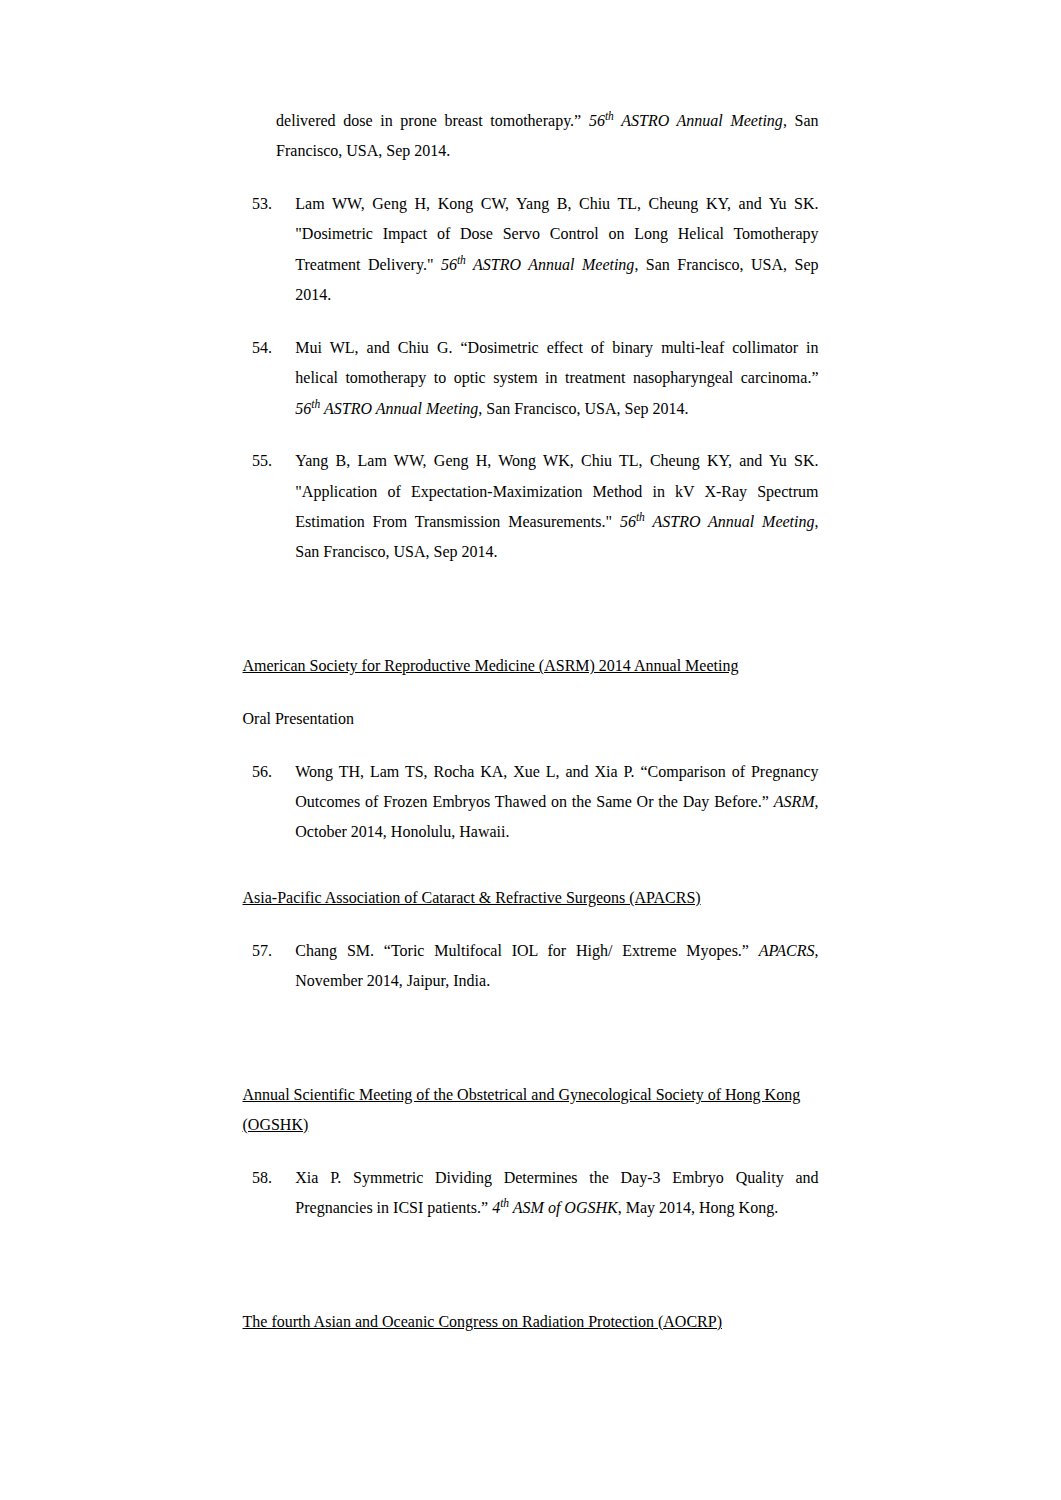delivered dose in prone breast tomotherapy.” 56th ASTRO Annual Meeting, San Francisco, USA, Sep 2014.
53. Lam WW, Geng H, Kong CW, Yang B, Chiu TL, Cheung KY, and Yu SK. "Dosimetric Impact of Dose Servo Control on Long Helical Tomotherapy Treatment Delivery." 56th ASTRO Annual Meeting, San Francisco, USA, Sep 2014.
54. Mui WL, and Chiu G. “Dosimetric effect of binary multi-leaf collimator in helical tomotherapy to optic system in treatment nasopharyngeal carcinoma.” 56th ASTRO Annual Meeting, San Francisco, USA, Sep 2014.
55. Yang B, Lam WW, Geng H, Wong WK, Chiu TL, Cheung KY, and Yu SK. "Application of Expectation-Maximization Method in kV X-Ray Spectrum Estimation From Transmission Measurements." 56th ASTRO Annual Meeting, San Francisco, USA, Sep 2014.
American Society for Reproductive Medicine (ASRM) 2014 Annual Meeting
Oral Presentation
56. Wong TH, Lam TS, Rocha KA, Xue L, and Xia P. “Comparison of Pregnancy Outcomes of Frozen Embryos Thawed on the Same Or the Day Before.” ASRM, October 2014, Honolulu, Hawaii.
Asia-Pacific Association of Cataract & Refractive Surgeons (APACRS)
57. Chang SM. “Toric Multifocal IOL for High/ Extreme Myopes.” APACRS, November 2014, Jaipur, India.
Annual Scientific Meeting of the Obstetrical and Gynecological Society of Hong Kong (OGSHK)
58. Xia P. Symmetric Dividing Determines the Day-3 Embryo Quality and Pregnancies in ICSI patients.” 4th ASM of OGSHK, May 2014, Hong Kong.
The fourth Asian and Oceanic Congress on Radiation Protection (AOCRP)